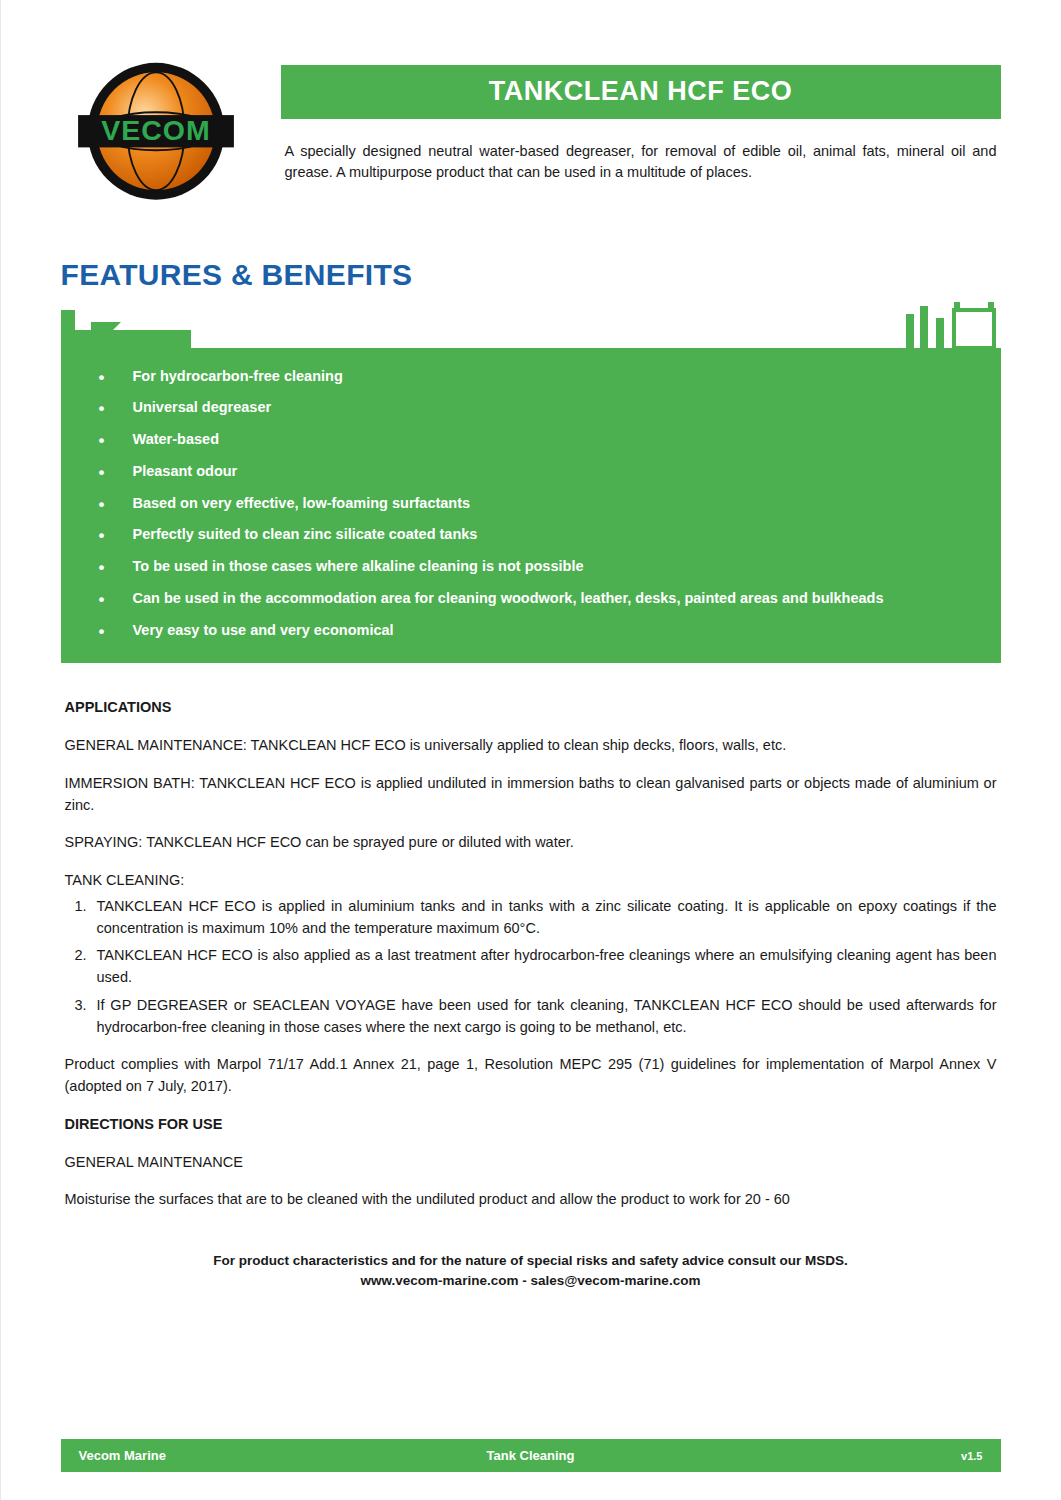VECOM
TANKCLEAN HCF ECO
A specially designed neutral water-based degreaser, for removal of edible oil, animal fats, mineral oil and grease. A multipurpose product that can be used in a multitude of places.
FEATURES & BENEFITS
For hydrocarbon-free cleaning
Universal degreaser
Water-based
Pleasant odour
Based on very effective, low-foaming surfactants
Perfectly suited to clean zinc silicate coated tanks
To be used in those cases where alkaline cleaning is not possible
Can be used in the accommodation area for cleaning woodwork, leather, desks, painted areas and bulkheads
Very easy to use and very economical
APPLICATIONS
GENERAL MAINTENANCE: TANKCLEAN HCF ECO is universally applied to clean ship decks, floors, walls, etc.
IMMERSION BATH: TANKCLEAN HCF ECO is applied undiluted in immersion baths to clean galvanised parts or objects made of aluminium or zinc.
SPRAYING: TANKCLEAN HCF ECO can be sprayed pure or diluted with water.
TANK CLEANING:
TANKCLEAN HCF ECO is applied in aluminium tanks and in tanks with a zinc silicate coating. It is applicable on epoxy coatings if the concentration is maximum 10% and the temperature maximum 60°C.
TANKCLEAN HCF ECO is also applied as a last treatment after hydrocarbon-free cleanings where an emulsifying cleaning agent has been used.
If GP DEGREASER or SEACLEAN VOYAGE have been used for tank cleaning, TANKCLEAN HCF ECO should be used afterwards for hydrocarbon-free cleaning in those cases where the next cargo is going to be methanol, etc.
Product complies with Marpol 71/17 Add.1 Annex 21, page 1, Resolution MEPC 295 (71) guidelines for implementation of Marpol Annex V (adopted on 7 July, 2017).
DIRECTIONS FOR USE
GENERAL MAINTENANCE
Moisturise the surfaces that are to be cleaned with the undiluted product and allow the product to work for 20 - 60
For product characteristics and for the nature of special risks and safety advice consult our MSDS.
www.vecom-marine.com - sales@vecom-marine.com
Vecom Marine
Tank Cleaning
v1.5